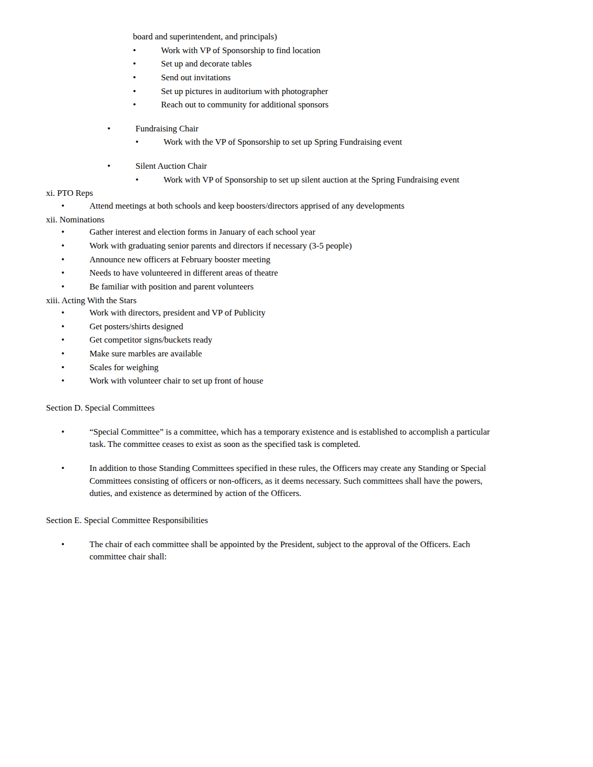board and superintendent, and principals)
Work with VP of Sponsorship to find location
Set up and decorate tables
Send out invitations
Set up pictures in auditorium with photographer
Reach out to community for additional sponsors
Fundraising Chair
Work with the VP of Sponsorship to set up Spring Fundraising event
Silent Auction Chair
Work with VP of Sponsorship to set up silent auction at the Spring Fundraising event
xi. PTO Reps
Attend meetings at both schools and keep boosters/directors apprised of any developments
xii. Nominations
Gather interest and election forms in January of each school year
Work with graduating senior parents and directors if necessary (3-5 people)
Announce new officers at February booster meeting
Needs to have volunteered in different areas of theatre
Be familiar with position and parent volunteers
xiii. Acting With the Stars
Work with directors, president and VP of Publicity
Get posters/shirts designed
Get competitor signs/buckets ready
Make sure marbles are available
Scales for weighing
Work with volunteer chair to set up front of house
Section D. Special Committees
“Special Committee” is a committee, which has a temporary existence and is established to accomplish a particular task. The committee ceases to exist as soon as the specified task is completed.
In addition to those Standing Committees specified in these rules, the Officers may create any Standing or Special Committees consisting of officers or non-officers, as it deems necessary. Such committees shall have the powers, duties, and existence as determined by action of the Officers.
Section E. Special Committee Responsibilities
The chair of each committee shall be appointed by the President, subject to the approval of the Officers. Each committee chair shall: